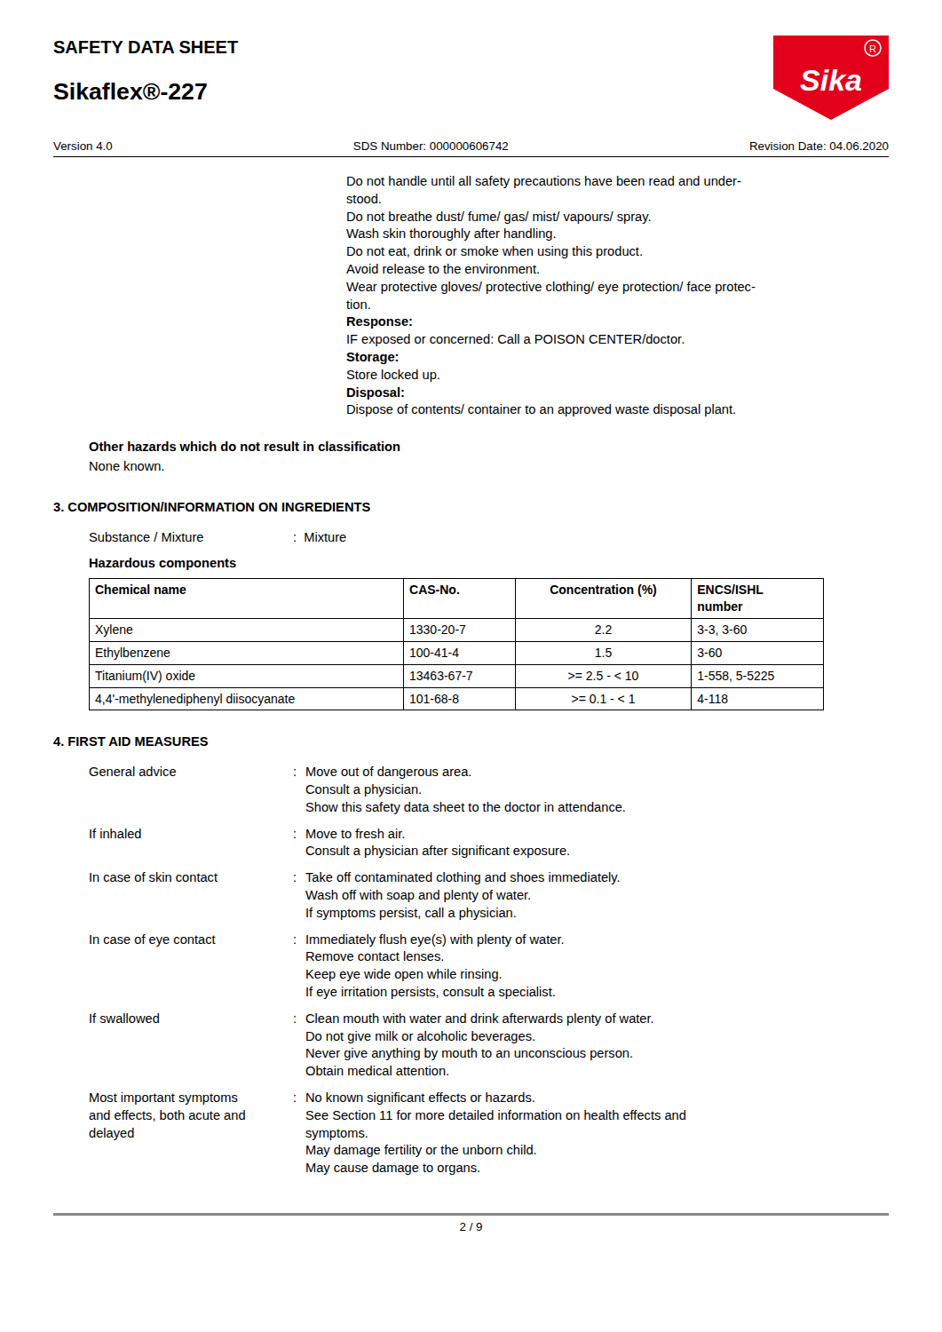SAFETY DATA SHEET
Sikaflex®-227
Sika R
Version 4.0 SDS Number: 000000606742 Revision Date: 04.06.2020
Do not handle until all safety precautions have been read and under-
stood.
Do not breathe dust/ fume/ gas/ mist/ vapours/ spray.
Wash skin thoroughly after handling.
Do not eat, drink or smoke when using this product.
Avoid release to the environment.
Wear protective gloves/ protective clothing/ eye protection/ face protec-
tion.
Response:
IF exposed or concerned: Call a POISON CENTER/doctor.
Storage:
Store locked up.
Disposal:
Dispose of contents/ container to an approved waste disposal plant.
Other hazards which do not result in classification
None known.
3. COMPOSITION/INFORMATION ON INGREDIENTS
Substance / Mixture : Mixture
Hazardous components
| Chemical name | CAS-No. | Concentration (%) | ENCS/ISHL number |
| --- | --- | --- | --- |
| Xylene | 1330-20-7 | 2.2 | 3-3, 3-60 |
| Ethylbenzene | 100-41-4 | 1.5 | 3-60 |
| Titanium(IV) oxide | 13463-67-7 | >= 2.5 - < 10 | 1-558, 5-5225 |
| 4,4'-methylenediphenyl diisocyanate | 101-68-8 | >= 0.1 - < 1 | 4-118 |
4. FIRST AID MEASURES
| General advice | : | Move out of dangerous area. Consult a physician. Show this safety data sheet to the doctor in attendance. |
| If inhaled | : | Move to fresh air. Consult a physician after significant exposure. |
| In case of skin contact | : | Take off contaminated clothing and shoes immediately. Wash off with soap and plenty of water. If symptoms persist, call a physician. |
| In case of eye contact | : | Immediately flush eye(s) with plenty of water. Remove contact lenses. Keep eye wide open while rinsing. If eye irritation persists, consult a specialist. |
| If swallowed | : | Clean mouth with water and drink afterwards plenty of water. Do not give milk or alcoholic beverages. Never give anything by mouth to an unconscious person. Obtain medical attention. |
| Most important symptoms and effects, both acute and delayed | : | No known significant effects or hazards. See Section 11 for more detailed information on health effects and symptoms. May damage fertility or the unborn child. May cause damage to organs. |
2 / 9